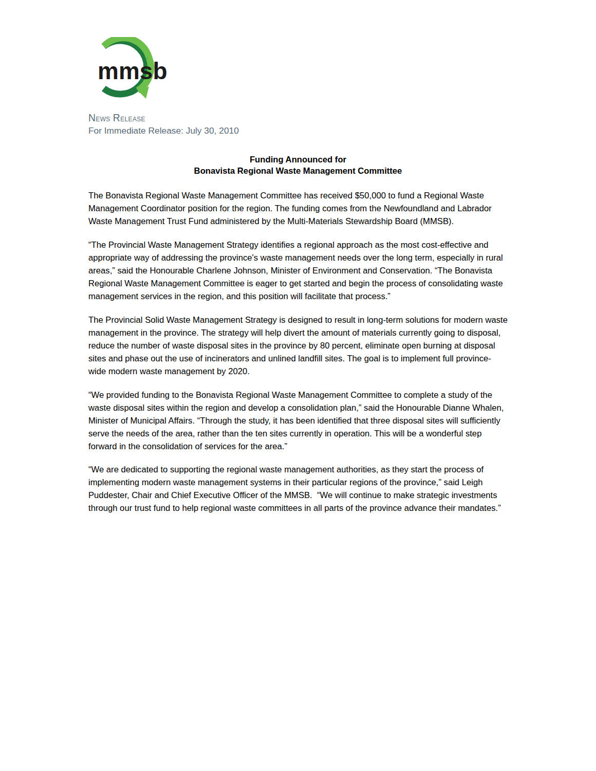mmsb
News Release
For Immediate Release: July 30, 2010
Funding Announced for
Bonavista Regional Waste Management Committee
The Bonavista Regional Waste Management Committee has received $50,000 to fund a Regional Waste Management Coordinator position for the region. The funding comes from the Newfoundland and Labrador Waste Management Trust Fund administered by the Multi-Materials Stewardship Board (MMSB).
“The Provincial Waste Management Strategy identifies a regional approach as the most cost-effective and appropriate way of addressing the province's waste management needs over the long term, especially in rural areas,” said the Honourable Charlene Johnson, Minister of Environment and Conservation. “The Bonavista Regional Waste Management Committee is eager to get started and begin the process of consolidating waste management services in the region, and this position will facilitate that process.”
The Provincial Solid Waste Management Strategy is designed to result in long-term solutions for modern waste management in the province. The strategy will help divert the amount of materials currently going to disposal, reduce the number of waste disposal sites in the province by 80 percent, eliminate open burning at disposal sites and phase out the use of incinerators and unlined landfill sites. The goal is to implement full province-wide modern waste management by 2020.
“We provided funding to the Bonavista Regional Waste Management Committee to complete a study of the waste disposal sites within the region and develop a consolidation plan,” said the Honourable Dianne Whalen, Minister of Municipal Affairs. “Through the study, it has been identified that three disposal sites will sufficiently serve the needs of the area, rather than the ten sites currently in operation. This will be a wonderful step forward in the consolidation of services for the area.”
“We are dedicated to supporting the regional waste management authorities, as they start the process of implementing modern waste management systems in their particular regions of the province,” said Leigh Puddester, Chair and Chief Executive Officer of the MMSB. “We will continue to make strategic investments through our trust fund to help regional waste committees in all parts of the province advance their mandates.”